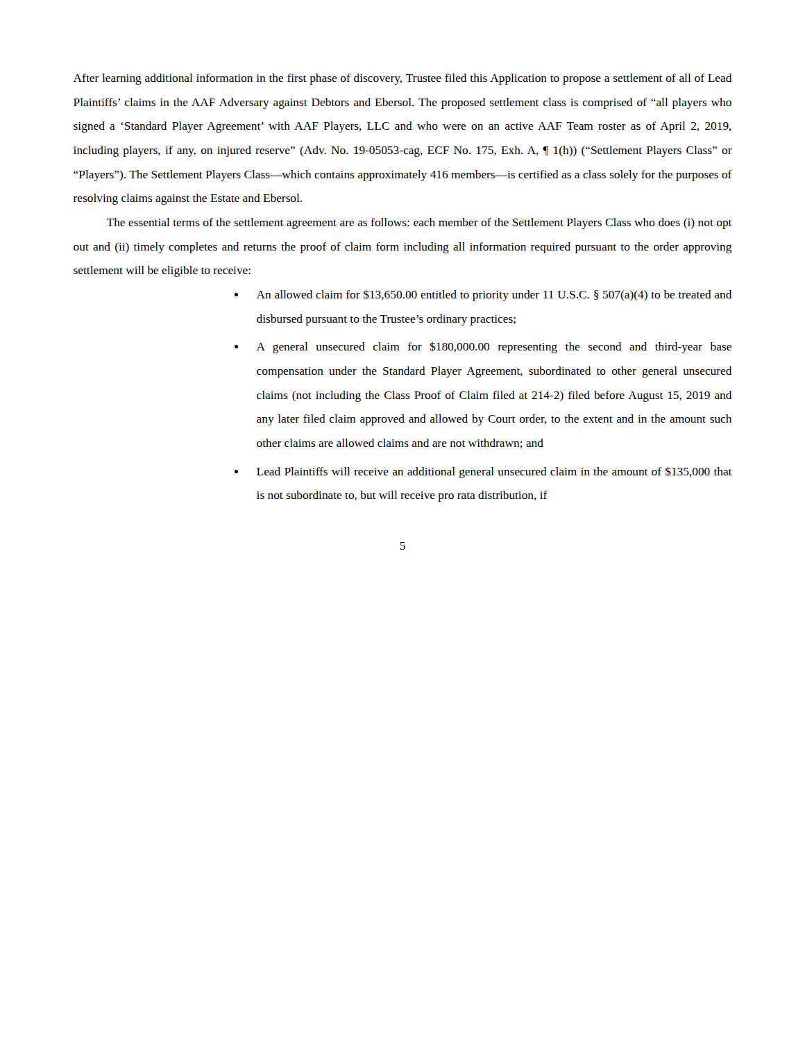After learning additional information in the first phase of discovery, Trustee filed this Application to propose a settlement of all of Lead Plaintiffs’ claims in the AAF Adversary against Debtors and Ebersol. The proposed settlement class is comprised of “all players who signed a ‘Standard Player Agreement’ with AAF Players, LLC and who were on an active AAF Team roster as of April 2, 2019, including players, if any, on injured reserve” (Adv. No. 19-05053-cag, ECF No. 175, Exh. A, ¶ 1(h)) (“Settlement Players Class” or “Players”). The Settlement Players Class—which contains approximately 416 members—is certified as a class solely for the purposes of resolving claims against the Estate and Ebersol.
The essential terms of the settlement agreement are as follows: each member of the Settlement Players Class who does (i) not opt out and (ii) timely completes and returns the proof of claim form including all information required pursuant to the order approving settlement will be eligible to receive:
An allowed claim for $13,650.00 entitled to priority under 11 U.S.C. § 507(a)(4) to be treated and disbursed pursuant to the Trustee’s ordinary practices;
A general unsecured claim for $180,000.00 representing the second and third-year base compensation under the Standard Player Agreement, subordinated to other general unsecured claims (not including the Class Proof of Claim filed at 214-2) filed before August 15, 2019 and any later filed claim approved and allowed by Court order, to the extent and in the amount such other claims are allowed claims and are not withdrawn; and
Lead Plaintiffs will receive an additional general unsecured claim in the amount of $135,000 that is not subordinate to, but will receive pro rata distribution, if
5